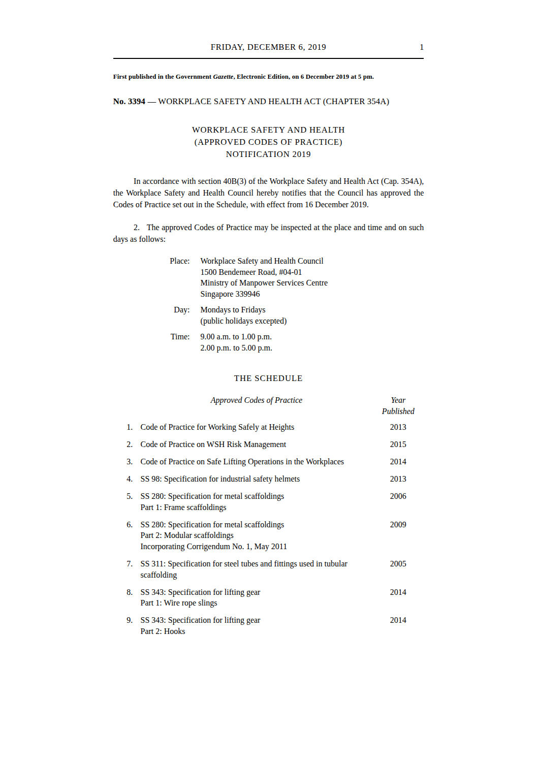FRIDAY, DECEMBER 6, 2019 1
First published in the Government Gazette, Electronic Edition, on 6 December 2019 at 5 pm.
No. 3394 — WORKPLACE SAFETY AND HEALTH ACT (CHAPTER 354A)
WORKPLACE SAFETY AND HEALTH
(APPROVED CODES OF PRACTICE)
NOTIFICATION 2019
In accordance with section 40B(3) of the Workplace Safety and Health Act (Cap. 354A), the Workplace Safety and Health Council hereby notifies that the Council has approved the Codes of Practice set out in the Schedule, with effect from 16 December 2019.
2. The approved Codes of Practice may be inspected at the place and time and on such days as follows:
| Place: | Workplace Safety and Health Council 1500 Bendemeer Road, #04-01 Ministry of Manpower Services Centre Singapore 339946 |
| Day: | Mondays to Fridays (public holidays excepted) |
| Time: | 9.00 a.m. to 1.00 p.m. 2.00 p.m. to 5.00 p.m. |
THE SCHEDULE
| | Approved Codes of Practice | Year Published |
| --- | --- | --- |
| 1. | Code of Practice for Working Safely at Heights | 2013 |
| 2. | Code of Practice on WSH Risk Management | 2015 |
| 3. | Code of Practice on Safe Lifting Operations in the Workplaces | 2014 |
| 4. | SS 98: Specification for industrial safety helmets | 2013 |
| 5. | SS 280: Specification for metal scaffoldings Part 1: Frame scaffoldings | 2006 |
| 6. | SS 280: Specification for metal scaffoldings Part 2: Modular scaffoldings Incorporating Corrigendum No. 1, May 2011 | 2009 |
| 7. | SS 311: Specification for steel tubes and fittings used in tubular scaffolding | 2005 |
| 8. | SS 343: Specification for lifting gear Part 1: Wire rope slings | 2014 |
| 9. | SS 343: Specification for lifting gear Part 2: Hooks | 2014 |